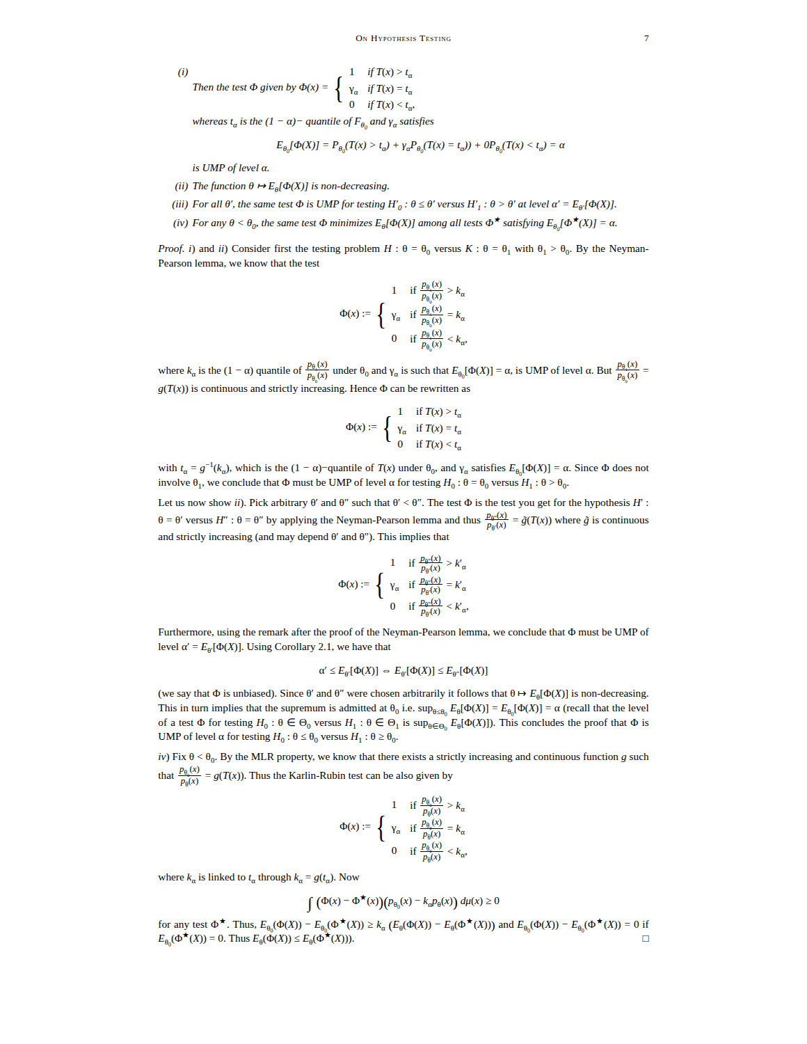On Hypothesis Testing 7
(i) Then the test Φ given by Φ(x) = { 1 if T(x) > tα γα if T(x) = tα 0 if T(x) < tα,
whereas tα is the (1 − α)− quantile of Fθ0 and γα satisfies
Eθ0[Φ(X)] = Pθ0(T(x) > tα) + γαPθ0(T(x) = tα)) + 0Pθ0(T(x) < tα) = α
is UMP of level α.
(ii) The function θ ↦ Eθ[Φ(X)] is non-decreasing.
(iii) For all θ′, the same test Φ is UMP for testing H′0 : θ ≤ θ′ versus H′1 : θ > θ′ at level α′ = Eθ′[Φ(X)].
(iv) For any θ < θ0, the same test Φ minimizes Eθ[Φ(X)] among all tests Φ★ satisfying Eθ0[Φ★(X)] = α.
Proof. i) and ii) Consider first the testing problem H : θ = θ0 versus K : θ = θ1 with θ1 > θ0. By the Neyman-Pearson lemma, we know that the test
Φ(x) := { 1 if pθ1(x) pθ0(x) > kα γα if pθ1(x) pθ0(x) = kα 0 if pθ1(x) pθ0(x) < kα,
where kα is the (1 − α) quantile of pθ1(x) pθ0(x) under θ0 and γα is such that Eθ0[Φ(X)] = α, is UMP of level α. But pθ1(x) pθ0(x) = g(T(x)) is continuous and strictly increasing. Hence Φ can be rewritten as
Φ(x) := { 1 if T(x) > tα γα if T(x) = tα 0 if T(x) < tα
with tα = g−1(kα), which is the (1 − α)−quantile of T(x) under θ0, and γα satisfies Eθ0[Φ(X)] = α. Since Φ does not involve θ1, we conclude that Φ must be UMP of level α for testing H0 : θ = θ0 versus H1 : θ > θ0.
Let us now show ii). Pick arbitrary θ′ and θ″ such that θ′ < θ″. The test Φ is the test you get for the hypothesis H′ : θ = θ′ versus H″ : θ = θ″ by applying the Neyman-Pearson lemma and thus pθ″(x) pθ′(x) = g̃(T(x)) where g̃ is continuous and strictly increasing (and may depend θ′ and θ″). This implies that
Φ(x) := { 1 if pθ″(x) pθ′(x) > k′α γα if pθ″(x) pθ′(x) = k′α 0 if pθ″(x) pθ′(x) < k′α,
Furthermore, using the remark after the proof of the Neyman-Pearson lemma, we conclude that Φ must be UMP of level α′ = Eθ′[Φ(X)]. Using Corollary 2.1, we have that
α′ ≤ Eθ′[Φ(X)] ⇔ Eθ′[Φ(X)] ≤ Eθ″[Φ(X)]
(we say that Φ is unbiased). Since θ′ and θ″ were chosen arbitrarily it follows that θ ↦ Eθ[Φ(X)] is non-decreasing. This in turn implies that the supremum is admitted at θ0 i.e. supθ≤θ0 Eθ[Φ(X)] = Eθ0[Φ(X)] = α (recall that the level of a test Φ for testing H0 : θ ∈ Θ0 versus H1 : θ ∈ Θ1 is supθ∈Θ0 Eθ[Φ(X)]). This concludes the proof that Φ is UMP of level α for testing H0 : θ ≤ θ0 versus H1 : θ ≥ θ0.
iv) Fix θ < θ0. By the MLR property, we know that there exists a strictly increasing and continuous function g such that pθ0(x) pθ(x) = g(T(x)). Thus the Karlin-Rubin test can be also given by
Φ(x) := { 1 if pθ0(x) pθ(x) > kα γα if pθ0(x) pθ(x) = kα 0 if pθ0(x) pθ(x) < kα,
where kα is linked to tα through kα = g(tα). Now
∫ (Φ(x) − Φ★(x))(pθ0(x) − kαpθ(x)) dμ(x) ≥ 0
for any test Φ★. Thus, Eθ0(Φ(X)) − Eθ0(Φ★(X)) ≥ kα (Eθ(Φ(X)) − Eθ(Φ★(X))) and Eθ0(Φ(X)) − Eθ0(Φ★(X)) = 0 if Eθ0(Φ★(X)) = 0. Thus Eθ(Φ(X)) ≤ Eθ(Φ★(X))). □